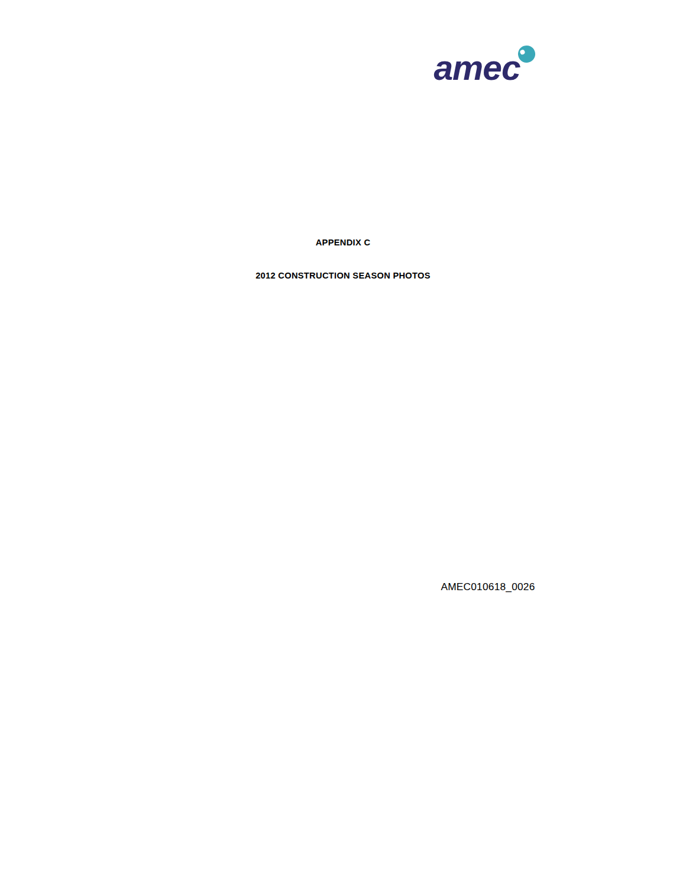amec
APPENDIX C
2012 CONSTRUCTION SEASON PHOTOS
AMEC010618_0026